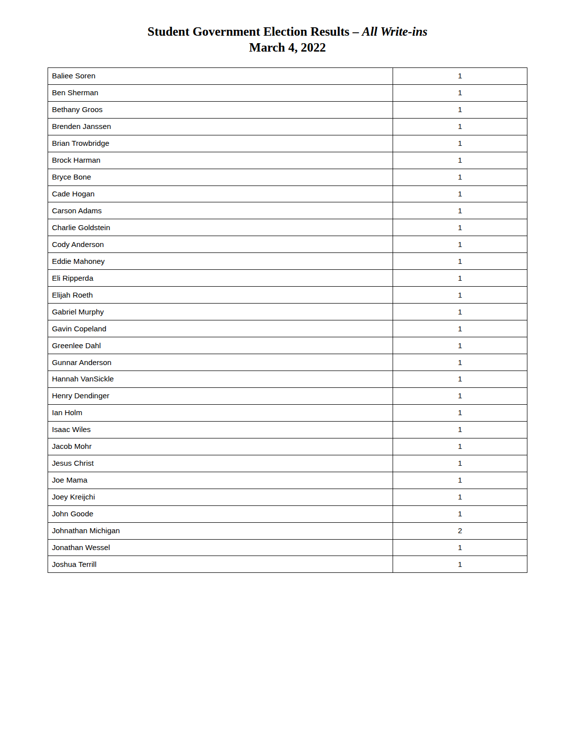Student Government Election Results – All Write-ins
March 4, 2022
| Baliee Soren | 1 |
| Ben Sherman | 1 |
| Bethany Groos | 1 |
| Brenden Janssen | 1 |
| Brian Trowbridge | 1 |
| Brock Harman | 1 |
| Bryce Bone | 1 |
| Cade Hogan | 1 |
| Carson Adams | 1 |
| Charlie Goldstein | 1 |
| Cody Anderson | 1 |
| Eddie Mahoney | 1 |
| Eli Ripperda | 1 |
| Elijah Roeth | 1 |
| Gabriel Murphy | 1 |
| Gavin Copeland | 1 |
| Greenlee Dahl | 1 |
| Gunnar Anderson | 1 |
| Hannah VanSickle | 1 |
| Henry Dendinger | 1 |
| Ian Holm | 1 |
| Isaac Wiles | 1 |
| Jacob Mohr | 1 |
| Jesus Christ | 1 |
| Joe Mama | 1 |
| Joey Kreijchi | 1 |
| John Goode | 1 |
| Johnathan Michigan | 2 |
| Jonathan Wessel | 1 |
| Joshua Terrill | 1 |